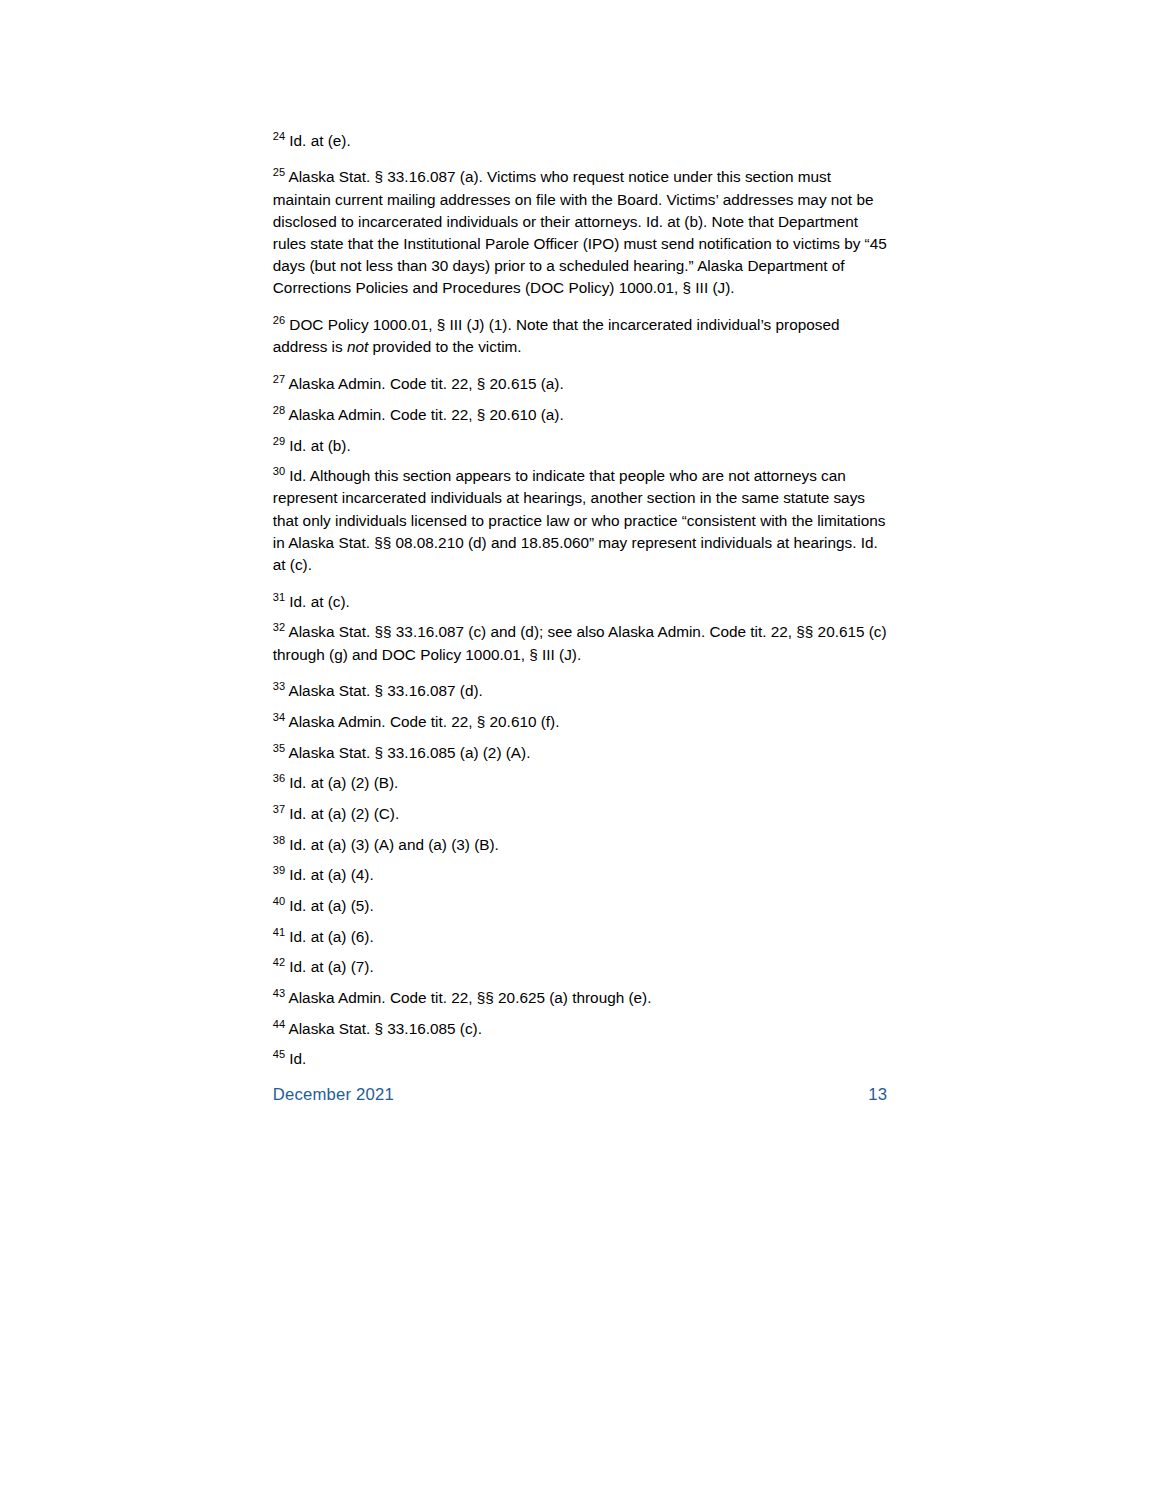24 Id. at (e).
25 Alaska Stat. § 33.16.087 (a). Victims who request notice under this section must maintain current mailing addresses on file with the Board. Victims’ addresses may not be disclosed to incarcerated individuals or their attorneys. Id. at (b). Note that Department rules state that the Institutional Parole Officer (IPO) must send notification to victims by “45 days (but not less than 30 days) prior to a scheduled hearing.” Alaska Department of Corrections Policies and Procedures (DOC Policy) 1000.01, § III (J).
26 DOC Policy 1000.01, § III (J) (1). Note that the incarcerated individual’s proposed address is not provided to the victim.
27 Alaska Admin. Code tit. 22, § 20.615 (a).
28 Alaska Admin. Code tit. 22, § 20.610 (a).
29 Id. at (b).
30 Id. Although this section appears to indicate that people who are not attorneys can represent incarcerated individuals at hearings, another section in the same statute says that only individuals licensed to practice law or who practice “consistent with the limitations in Alaska Stat. §§ 08.08.210 (d) and 18.85.060” may represent individuals at hearings. Id. at (c).
31 Id. at (c).
32 Alaska Stat. §§ 33.16.087 (c) and (d); see also Alaska Admin. Code tit. 22, §§ 20.615 (c) through (g) and DOC Policy 1000.01, § III (J).
33 Alaska Stat. § 33.16.087 (d).
34 Alaska Admin. Code tit. 22, § 20.610 (f).
35 Alaska Stat. § 33.16.085 (a) (2) (A).
36 Id. at (a) (2) (B).
37 Id. at (a) (2) (C).
38 Id. at (a) (3) (A) and (a) (3) (B).
39 Id. at (a) (4).
40 Id. at (a) (5).
41 Id. at (a) (6).
42 Id. at (a) (7).
43 Alaska Admin. Code tit. 22, §§ 20.625 (a) through (e).
44 Alaska Stat. § 33.16.085 (c).
45 Id.
December 2021 13